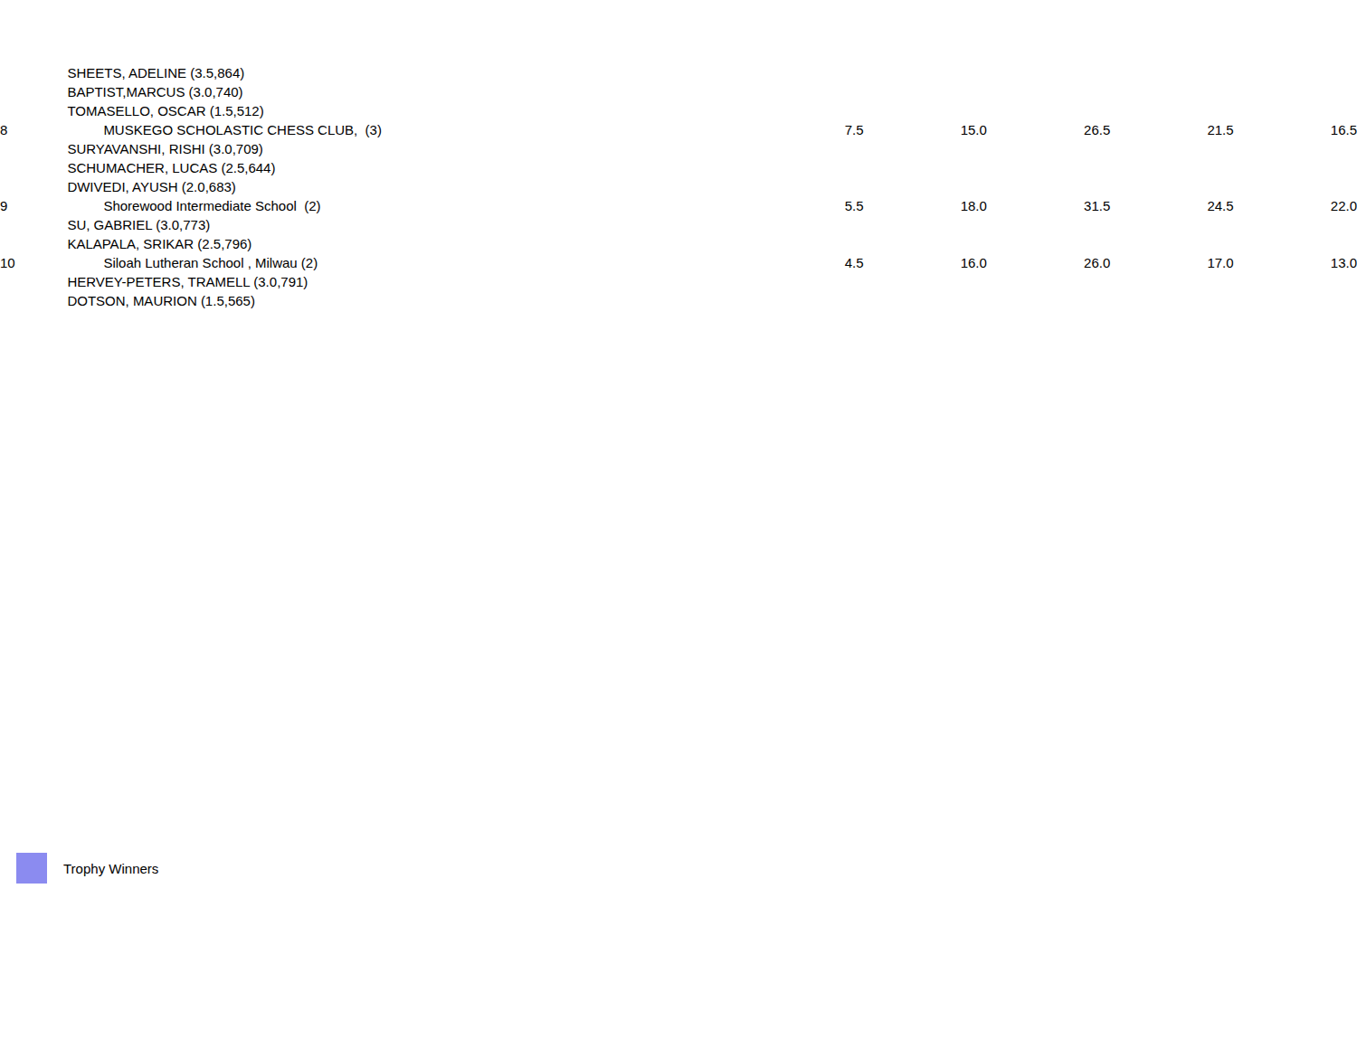| | SHEETS, ADELINE (3.5,864) | | | | | |
| | BAPTIST,MARCUS (3.0,740) | | | | | |
| | TOMASELLO, OSCAR (1.5,512) | | | | | |
| 8 | MUSKEGO SCHOLASTIC CHESS CLUB, (3) | 7.5 | 15.0 | 26.5 | 21.5 | 16.5 |
| | SURYAVANSHI, RISHI (3.0,709) | | | | | |
| | SCHUMACHER, LUCAS (2.5,644) | | | | | |
| | DWIVEDI, AYUSH (2.0,683) | | | | | |
| 9 | Shorewood Intermediate School (2) | 5.5 | 18.0 | 31.5 | 24.5 | 22.0 |
| | SU, GABRIEL (3.0,773) | | | | | |
| | KALAPALA, SRIKAR (2.5,796) | | | | | |
| 10 | Siloah Lutheran School , Milwau (2) | 4.5 | 16.0 | 26.0 | 17.0 | 13.0 |
| | HERVEY-PETERS, TRAMELL (3.0,791) | | | | | |
| | DOTSON, MAURION (1.5,565) | | | | | |
Trophy Winners